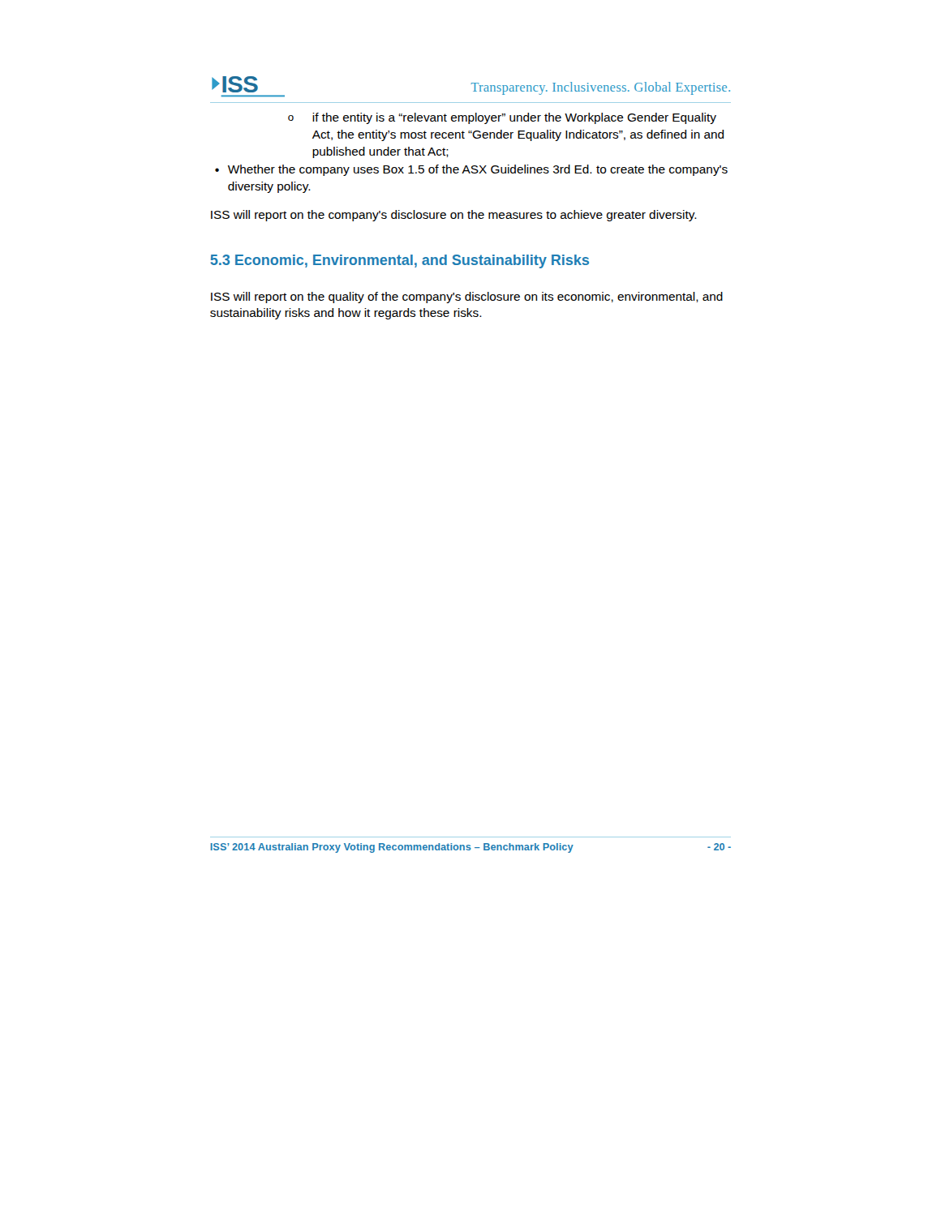ISS
Transparency. Inclusiveness. Global Expertise.
if the entity is a “relevant employer” under the Workplace Gender Equality Act, the entity’s most recent “Gender Equality Indicators”, as defined in and published under that Act;
Whether the company uses Box 1.5 of the ASX Guidelines 3rd Ed. to create the company's diversity policy.
ISS will report on the company's disclosure on the measures to achieve greater diversity.
5.3 Economic, Environmental, and Sustainability Risks
ISS will report on the quality of the company's disclosure on its economic, environmental, and sustainability risks and how it regards these risks.
ISS’ 2014 Australian Proxy Voting Recommendations – Benchmark Policy
- 20 -